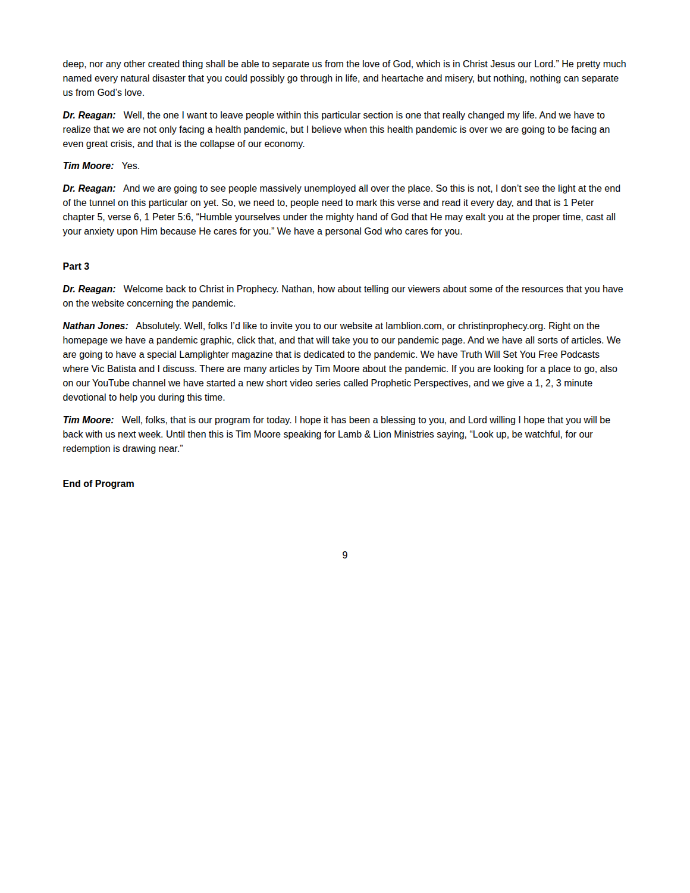deep, nor any other created thing shall be able to separate us from the love of God, which is in Christ Jesus our Lord.” He pretty much named every natural disaster that you could possibly go through in life, and heartache and misery, but nothing, nothing can separate us from God’s love.
Dr. Reagan: Well, the one I want to leave people within this particular section is one that really changed my life. And we have to realize that we are not only facing a health pandemic, but I believe when this health pandemic is over we are going to be facing an even great crisis, and that is the collapse of our economy.
Tim Moore: Yes.
Dr. Reagan: And we are going to see people massively unemployed all over the place. So this is not, I don’t see the light at the end of the tunnel on this particular on yet. So, we need to, people need to mark this verse and read it every day, and that is 1 Peter chapter 5, verse 6, 1 Peter 5:6, “Humble yourselves under the mighty hand of God that He may exalt you at the proper time, cast all your anxiety upon Him because He cares for you.” We have a personal God who cares for you.
Part 3
Dr. Reagan: Welcome back to Christ in Prophecy. Nathan, how about telling our viewers about some of the resources that you have on the website concerning the pandemic.
Nathan Jones: Absolutely. Well, folks I’d like to invite you to our website at lamblion.com, or christinprophecy.org. Right on the homepage we have a pandemic graphic, click that, and that will take you to our pandemic page. And we have all sorts of articles. We are going to have a special Lamplighter magazine that is dedicated to the pandemic. We have Truth Will Set You Free Podcasts where Vic Batista and I discuss. There are many articles by Tim Moore about the pandemic. If you are looking for a place to go, also on our YouTube channel we have started a new short video series called Prophetic Perspectives, and we give a 1, 2, 3 minute devotional to help you during this time.
Tim Moore: Well, folks, that is our program for today. I hope it has been a blessing to you, and Lord willing I hope that you will be back with us next week. Until then this is Tim Moore speaking for Lamb & Lion Ministries saying, “Look up, be watchful, for our redemption is drawing near.”
End of Program
9